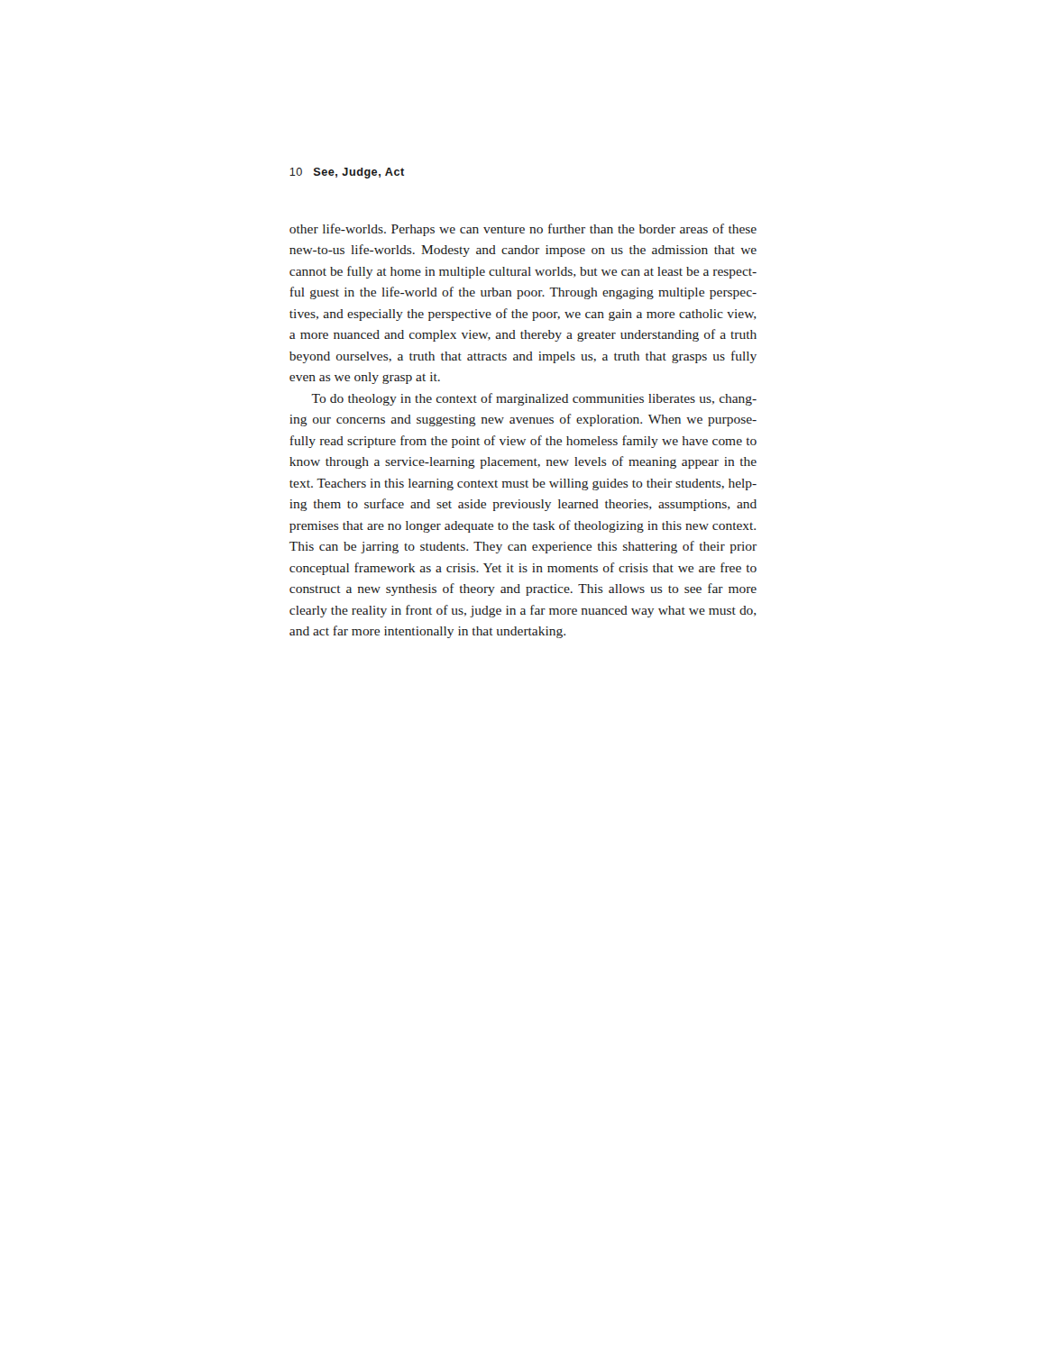10 See, Judge, Act
other life-worlds. Perhaps we can venture no further than the border areas of these new-to-us life-worlds. Modesty and candor impose on us the admission that we cannot be fully at home in multiple cultural worlds, but we can at least be a respectful guest in the life-world of the urban poor. Through engaging multiple perspectives, and especially the perspective of the poor, we can gain a more catholic view, a more nuanced and complex view, and thereby a greater understanding of a truth beyond ourselves, a truth that attracts and impels us, a truth that grasps us fully even as we only grasp at it.
To do theology in the context of marginalized communities liberates us, changing our concerns and suggesting new avenues of exploration. When we purposefully read scripture from the point of view of the homeless family we have come to know through a service-learning placement, new levels of meaning appear in the text. Teachers in this learning context must be willing guides to their students, helping them to surface and set aside previously learned theories, assumptions, and premises that are no longer adequate to the task of theologizing in this new context. This can be jarring to students. They can experience this shattering of their prior conceptual framework as a crisis. Yet it is in moments of crisis that we are free to construct a new synthesis of theory and practice. This allows us to see far more clearly the reality in front of us, judge in a far more nuanced way what we must do, and act far more intentionally in that undertaking.